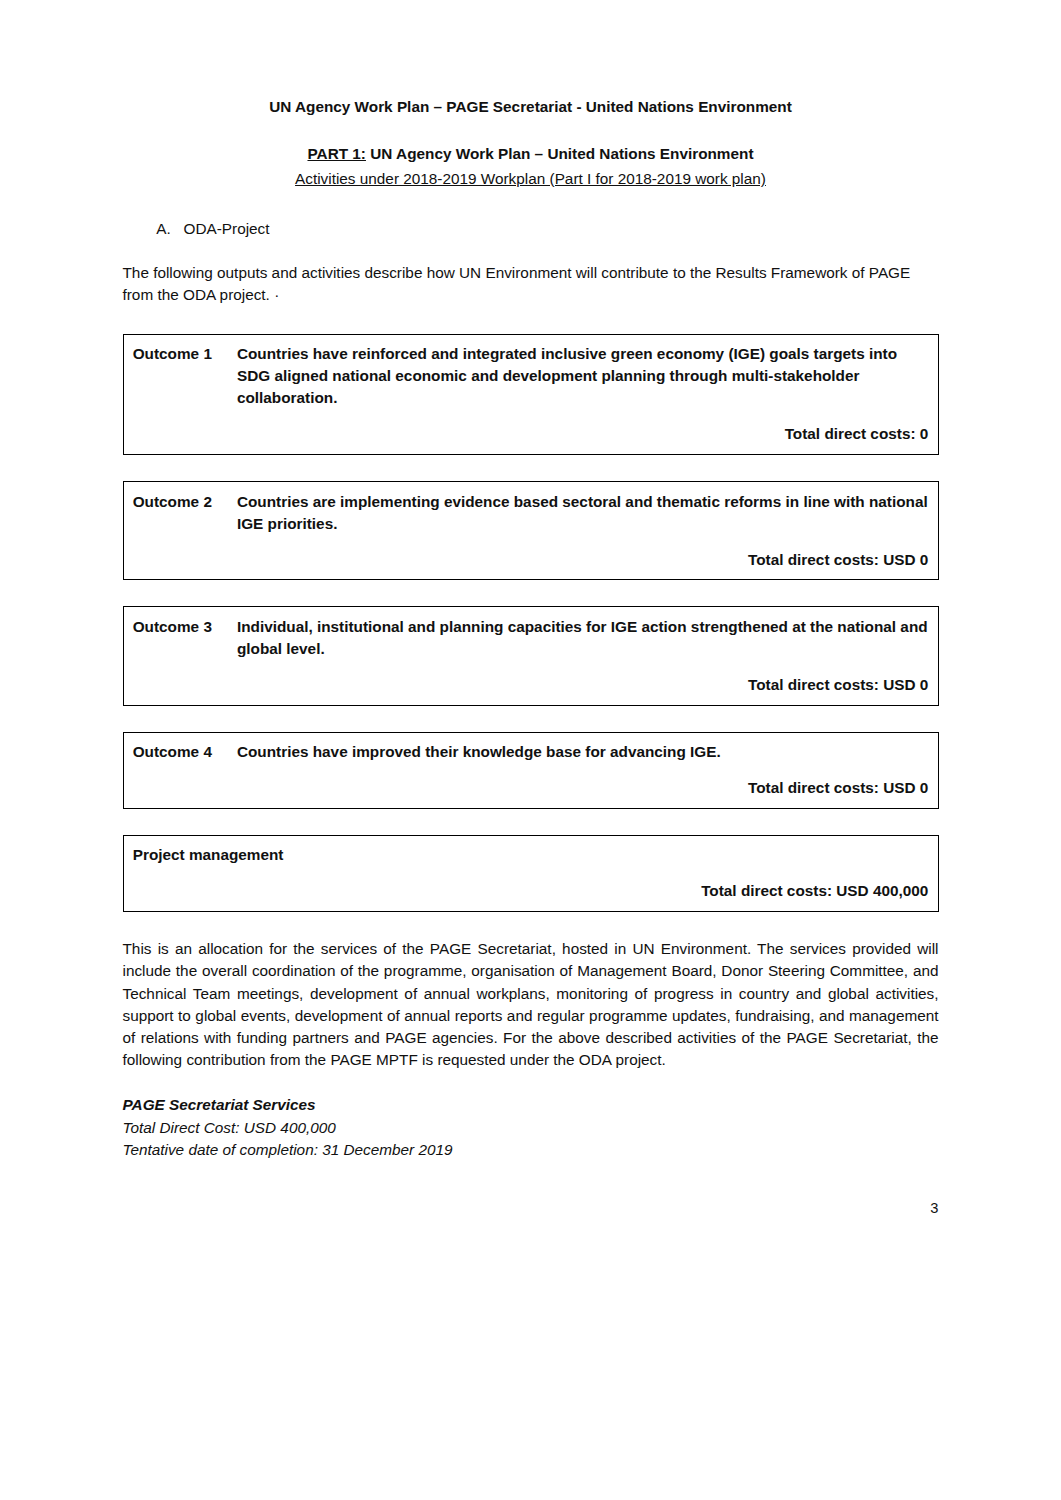UN Agency Work Plan – PAGE Secretariat - United Nations Environment
PART 1: UN Agency Work Plan – United Nations Environment
Activities under 2018-2019 Workplan (Part I for 2018-2019 work plan)
A. ODA-Project
The following outputs and activities describe how UN Environment will contribute to the Results Framework of PAGE from the ODA project. ·
| Outcome 1 | Countries have reinforced and integrated inclusive green economy (IGE) goals targets into SDG aligned national economic and development planning through multi-stakeholder collaboration. Total direct costs: 0 |
| Outcome 2 | Countries are implementing evidence based sectoral and thematic reforms in line with national IGE priorities. Total direct costs: USD 0 |
| Outcome 3 | Individual, institutional and planning capacities for IGE action strengthened at the national and global level. Total direct costs: USD 0 |
| Outcome 4 | Countries have improved their knowledge base for advancing IGE. Total direct costs: USD 0 |
| Project management Total direct costs: USD 400,000 |
This is an allocation for the services of the PAGE Secretariat, hosted in UN Environment. The services provided will include the overall coordination of the programme, organisation of Management Board, Donor Steering Committee, and Technical Team meetings, development of annual workplans, monitoring of progress in country and global activities, support to global events, development of annual reports and regular programme updates, fundraising, and management of relations with funding partners and PAGE agencies. For the above described activities of the PAGE Secretariat, the following contribution from the PAGE MPTF is requested under the ODA project.
PAGE Secretariat Services
Total Direct Cost: USD 400,000
Tentative date of completion: 31 December 2019
3